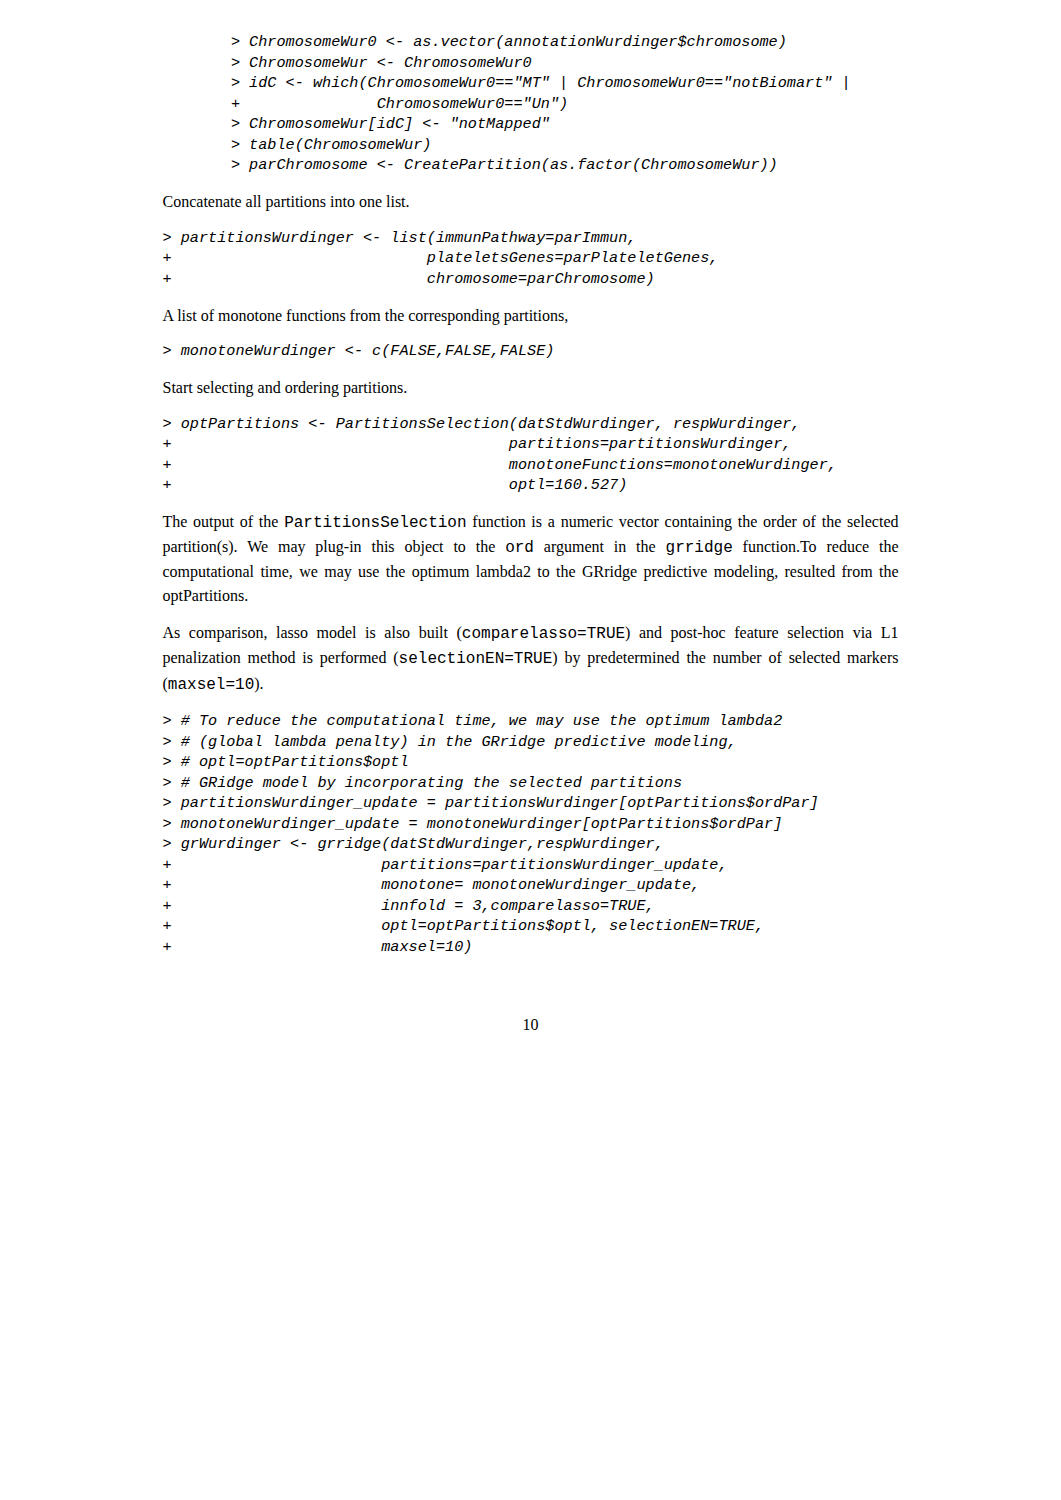> ChromosomeWur0 <- as.vector(annotationWurdinger$chromosome)
> ChromosomeWur <- ChromosomeWur0
> idC <- which(ChromosomeWur0=="MT" | ChromosomeWur0=="notBiomart" |
+               ChromosomeWur0=="Un")
> ChromosomeWur[idC] <- "notMapped"
> table(ChromosomeWur)
> parChromosome <- CreatePartition(as.factor(ChromosomeWur))
Concatenate all partitions into one list.
> partitionsWurdinger <- list(immunPathway=parImmun,
+                            plateletsGenes=parPlateletGenes,
+                            chromosome=parChromosome)
A list of monotone functions from the corresponding partitions,
> monotoneWurdinger <- c(FALSE,FALSE,FALSE)
Start selecting and ordering partitions.
> optPartitions <- PartitionsSelection(datStdWurdinger, respWurdinger,
+                                     partitions=partitionsWurdinger,
+                                     monotoneFunctions=monotoneWurdinger,
+                                     optl=160.527)
The output of the PartitionsSelection function is a numeric vector containing the order of the selected partition(s). We may plug-in this object to the ord argument in the grridge function.To reduce the computational time, we may use the optimum lambda2 to the GRridge predictive modeling, resulted from the optPartitions.
As comparison, lasso model is also built (comparelasso=TRUE) and post-hoc feature selection via L1 penalization method is performed (selectionEN=TRUE) by predetermined the number of selected markers (maxsel=10).
> # To reduce the computational time, we may use the optimum lambda2
> # (global lambda penalty) in the GRridge predictive modeling,
> # optl=optPartitions$optl
> # GRidge model by incorporating the selected partitions
> partitionsWurdinger_update = partitionsWurdinger[optPartitions$ordPar]
> monotoneWurdinger_update = monotoneWurdinger[optPartitions$ordPar]
> grWurdinger <- grridge(datStdWurdinger,respWurdinger,
+                       partitions=partitionsWurdinger_update,
+                       monotone= monotoneWurdinger_update,
+                       innfold = 3,comparelasso=TRUE,
+                       optl=optPartitions$optl, selectionEN=TRUE,
+                       maxsel=10)
10